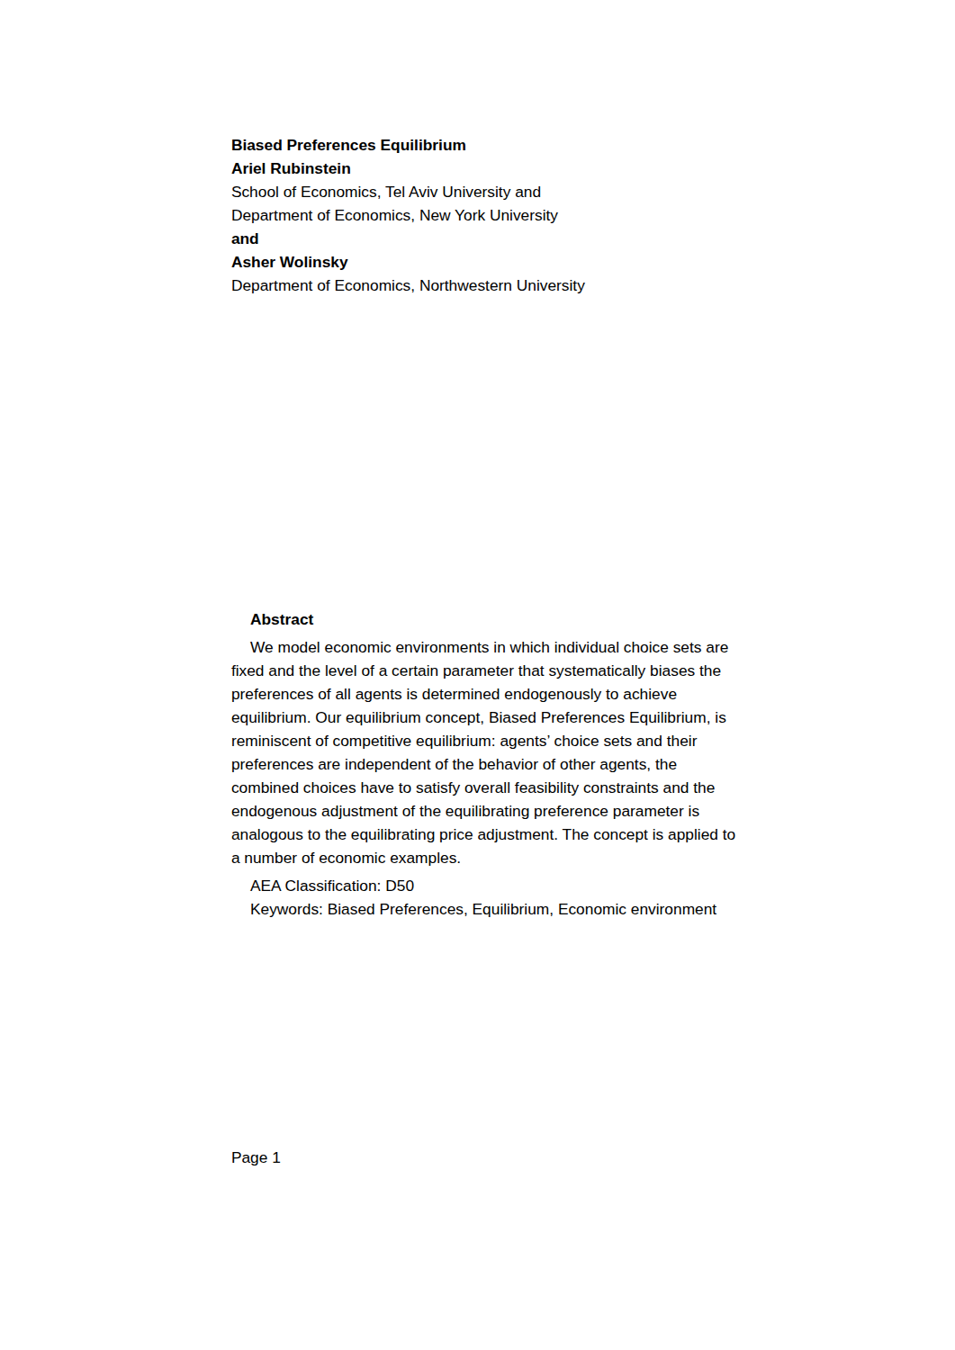Biased Preferences Equilibrium
Ariel Rubinstein
School of Economics, Tel Aviv University and
Department of Economics, New York University
and
Asher Wolinsky
Department of Economics, Northwestern University
Abstract
We model economic environments in which individual choice sets are fixed and the level of a certain parameter that systematically biases the preferences of all agents is determined endogenously to achieve equilibrium. Our equilibrium concept, Biased Preferences Equilibrium, is reminiscent of competitive equilibrium: agents’ choice sets and their preferences are independent of the behavior of other agents, the combined choices have to satisfy overall feasibility constraints and the endogenous adjustment of the equilibrating preference parameter is analogous to the equilibrating price adjustment. The concept is applied to a number of economic examples.
AEA Classification: D50
Keywords: Biased Preferences, Equilibrium, Economic environment
Page 1